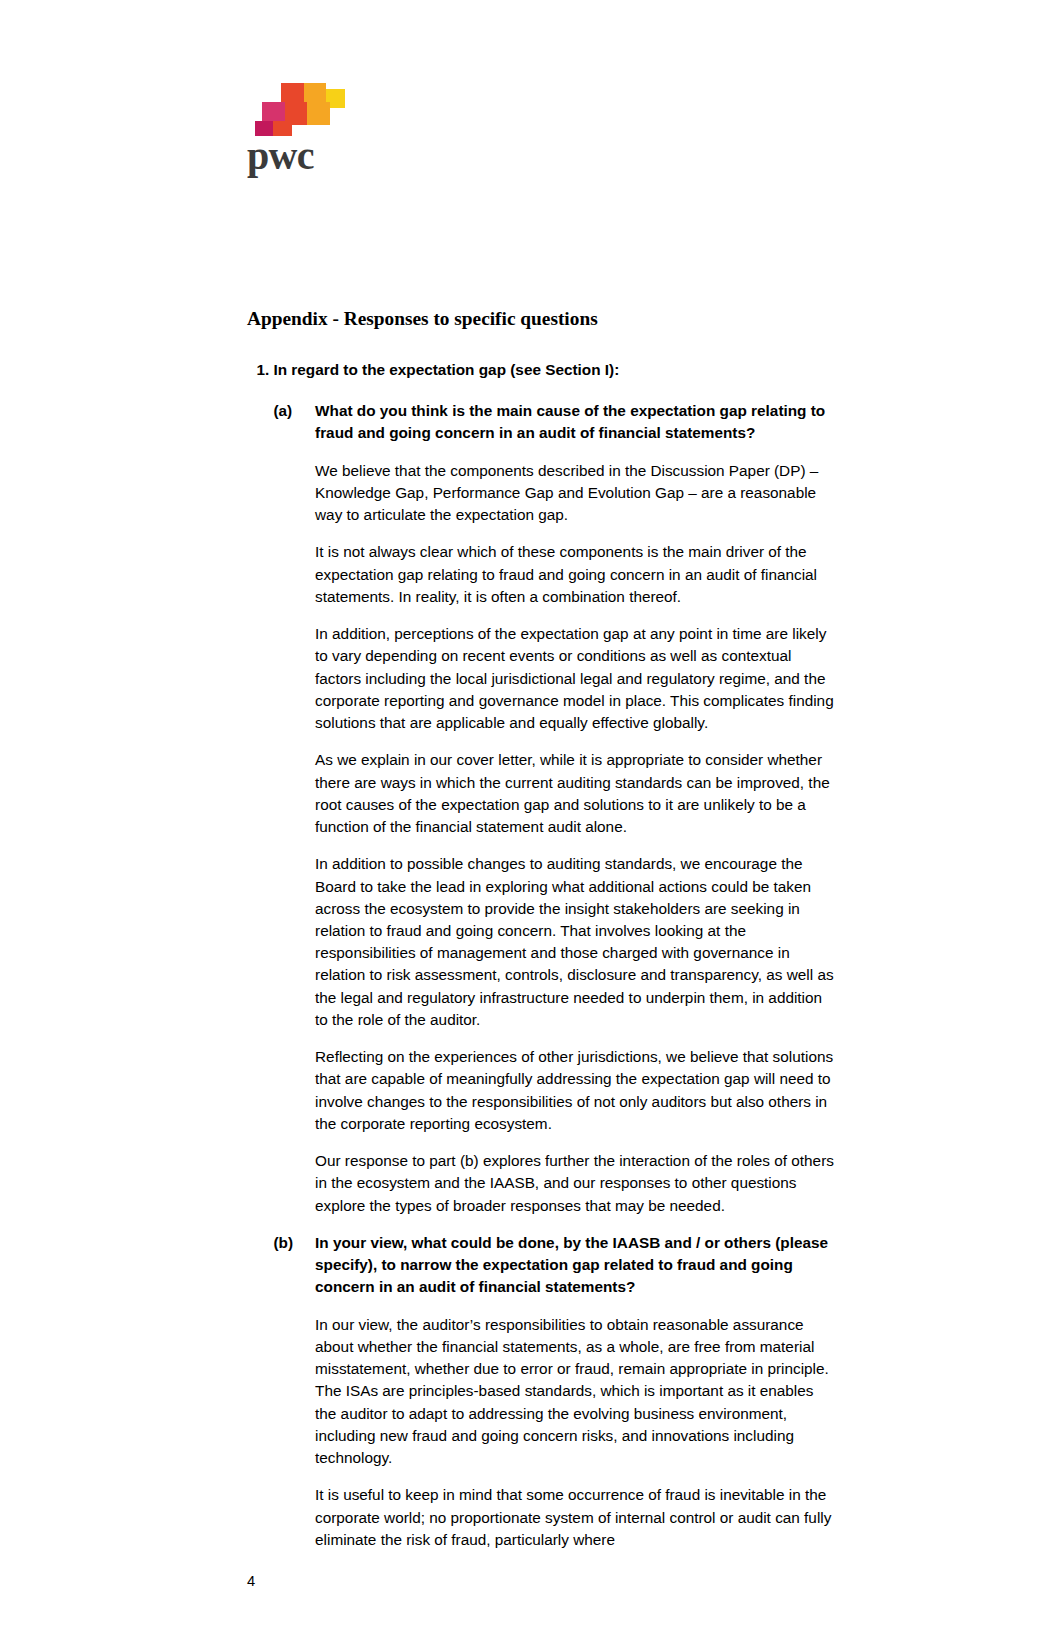pwc
Appendix - Responses to specific questions
In regard to the expectation gap (see Section I):
(a) What do you think is the main cause of the expectation gap relating to fraud and going concern in an audit of financial statements?
We believe that the components described in the Discussion Paper (DP) – Knowledge Gap, Performance Gap and Evolution Gap – are a reasonable way to articulate the expectation gap.
It is not always clear which of these components is the main driver of the expectation gap relating to fraud and going concern in an audit of financial statements. In reality, it is often a combination thereof.
In addition, perceptions of the expectation gap at any point in time are likely to vary depending on recent events or conditions as well as contextual factors including the local jurisdictional legal and regulatory regime, and the corporate reporting and governance model in place. This complicates finding solutions that are applicable and equally effective globally.
As we explain in our cover letter, while it is appropriate to consider whether there are ways in which the current auditing standards can be improved, the root causes of the expectation gap and solutions to it are unlikely to be a function of the financial statement audit alone.
In addition to possible changes to auditing standards, we encourage the Board to take the lead in exploring what additional actions could be taken across the ecosystem to provide the insight stakeholders are seeking in relation to fraud and going concern. That involves looking at the responsibilities of management and those charged with governance in relation to risk assessment, controls, disclosure and transparency, as well as the legal and regulatory infrastructure needed to underpin them, in addition to the role of the auditor.
Reflecting on the experiences of other jurisdictions, we believe that solutions that are capable of meaningfully addressing the expectation gap will need to involve changes to the responsibilities of not only auditors but also others in the corporate reporting ecosystem.
Our response to part (b) explores further the interaction of the roles of others in the ecosystem and the IAASB, and our responses to other questions explore the types of broader responses that may be needed.
(b) In your view, what could be done, by the IAASB and / or others (please specify), to narrow the expectation gap related to fraud and going concern in an audit of financial statements?
In our view, the auditor’s responsibilities to obtain reasonable assurance about whether the financial statements, as a whole, are free from material misstatement, whether due to error or fraud, remain appropriate in principle. The ISAs are principles-based standards, which is important as it enables the auditor to adapt to addressing the evolving business environment, including new fraud and going concern risks, and innovations including technology.
It is useful to keep in mind that some occurrence of fraud is inevitable in the corporate world; no proportionate system of internal control or audit can fully eliminate the risk of fraud, particularly where
4